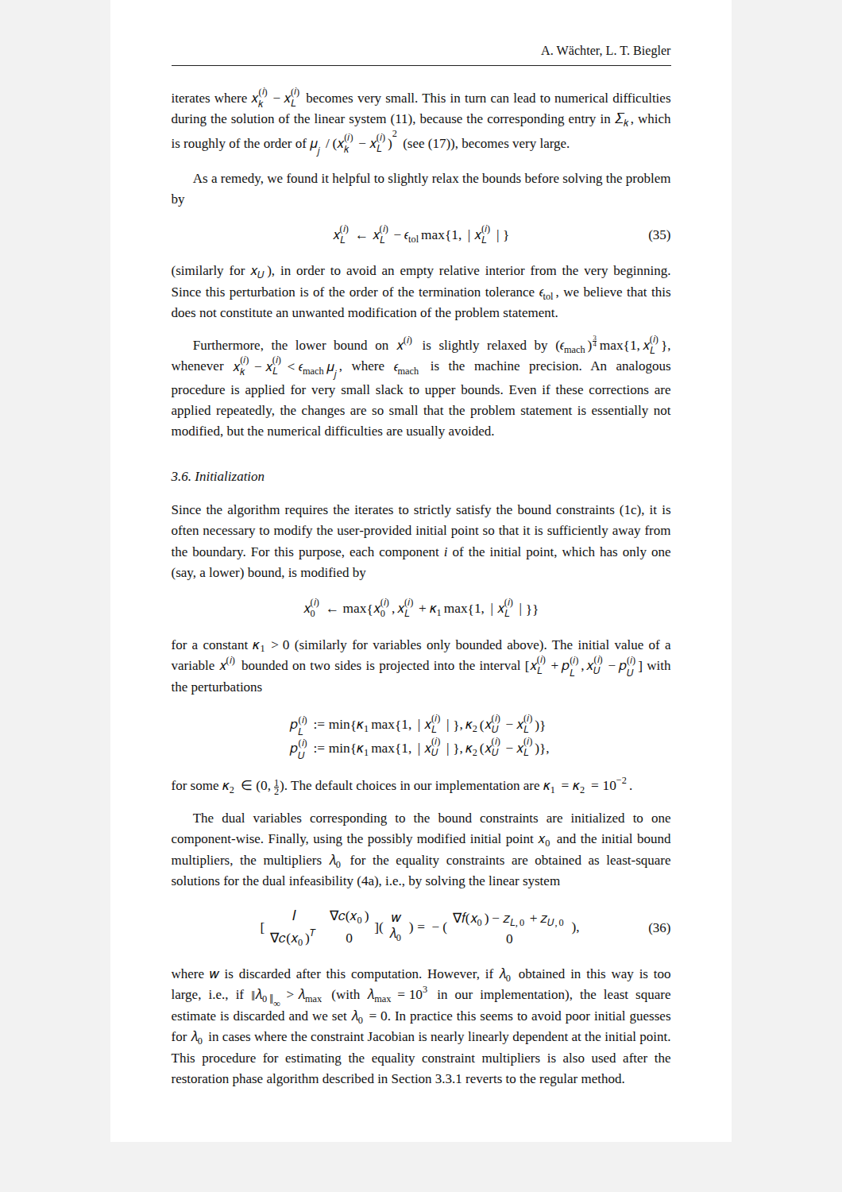A. Wächter, L. T. Biegler
iterates where xk(i)−xL(i) becomes very small. This in turn can lead to numerical difficulties during the solution of the linear system (11), because the corresponding entry in Σk, which is roughly of the order of μj/(xk(i)−xL(i))2 (see (17)), becomes very large.
As a remedy, we found it helpful to slightly relax the bounds before solving the problem by
xL(i) ← xL(i) − ϵtol max{1,|xL(i)|} (35)
(similarly for xU), in order to avoid an empty relative interior from the very beginning. Since this perturbation is of the order of the termination tolerance ϵtol, we believe that this does not constitute an unwanted modification of the problem statement.
Furthermore, the lower bound on x(i) is slightly relaxed by (ϵmach)34max{1,xL(i)}, whenever xk(i)−xL(i)<ϵmachμj, where ϵmach is the machine precision. An analogous procedure is applied for very small slack to upper bounds. Even if these corrections are applied repeatedly, the changes are so small that the problem statement is essentially not modified, but the numerical difficulties are usually avoided.
3.6. Initialization
Since the algorithm requires the iterates to strictly satisfy the bound constraints (1c), it is often necessary to modify the user-provided initial point so that it is sufficiently away from the boundary. For this purpose, each component i of the initial point, which has only one (say, a lower) bound, is modified by
x0(i) ← max { x0(i) , xL(i) + κ1 max{1,|xL(i)|} }
for a constant κ1>0 (similarly for variables only bounded above). The initial value of a variable x(i) bounded on two sides is projected into the interval [xL(i)+pL(i),xU(i)−pU(i)] with the perturbations
pL(i) := min{κ1max{1,|xL(i)|}, κ2(xU(i)−xL(i))}
pU(i) := min{κ1max{1,|xU(i)|}, κ2(xU(i)−xL(i))},
for some κ2∈(0,12). The default choices in our implementation are κ1=κ2=10−2.
The dual variables corresponding to the bound constraints are initialized to one component-wise. Finally, using the possibly modified initial point x0 and the initial bound multipliers, the multipliers λ0 for the equality constraints are obtained as least-square solutions for the dual infeasibility (4a), i.e., by solving the linear system
[ I∇c(x0) ∇c(x0)T0 ] ( w λ0 ) = − ( ∇f(x0)−zL,0+zU,0 0 ) , (36)
where w is discarded after this computation. However, if λ0 obtained in this way is too large, i.e., if ‖λ0‖∞>λmax (with λmax=103 in our implementation), the least square estimate is discarded and we set λ0=0. In practice this seems to avoid poor initial guesses for λ0 in cases where the constraint Jacobian is nearly linearly dependent at the initial point. This procedure for estimating the equality constraint multipliers is also used after the restoration phase algorithm described in Section 3.3.1 reverts to the regular method.